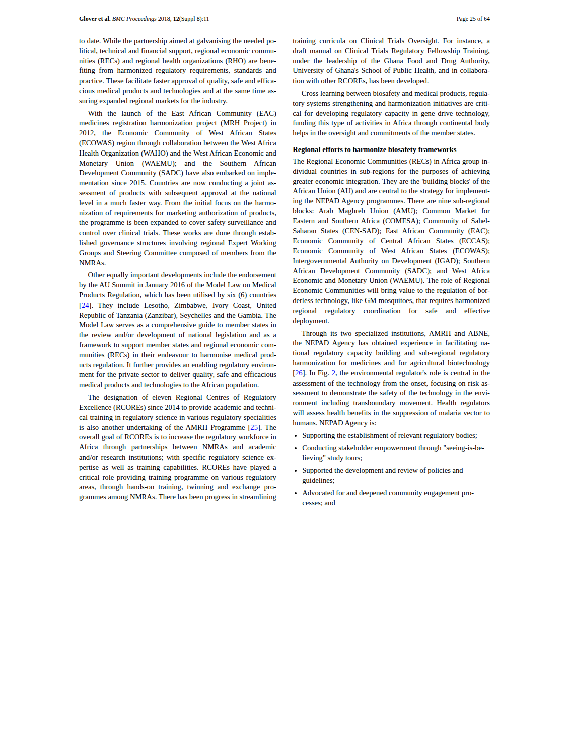Glover et al. BMC Proceedings 2018, 12(Suppl 8):11
Page 25 of 64
to date. While the partnership aimed at galvanising the needed political, technical and financial support, regional economic communities (RECs) and regional health organizations (RHO) are benefiting from harmonized regulatory requirements, standards and practice. These facilitate faster approval of quality, safe and efficacious medical products and technologies and at the same time assuring expanded regional markets for the industry.
With the launch of the East African Community (EAC) medicines registration harmonization project (MRH Project) in 2012, the Economic Community of West African States (ECOWAS) region through collaboration between the West Africa Health Organization (WAHO) and the West African Economic and Monetary Union (WAEMU); and the Southern African Development Community (SADC) have also embarked on implementation since 2015. Countries are now conducting a joint assessment of products with subsequent approval at the national level in a much faster way. From the initial focus on the harmonization of requirements for marketing authorization of products, the programme is been expanded to cover safety surveillance and control over clinical trials. These works are done through established governance structures involving regional Expert Working Groups and Steering Committee composed of members from the NMRAs.
Other equally important developments include the endorsement by the AU Summit in January 2016 of the Model Law on Medical Products Regulation, which has been utilised by six (6) countries [24]. They include Lesotho, Zimbabwe, Ivory Coast, United Republic of Tanzania (Zanzibar), Seychelles and the Gambia. The Model Law serves as a comprehensive guide to member states in the review and/or development of national legislation and as a framework to support member states and regional economic communities (RECs) in their endeavour to harmonise medical products regulation. It further provides an enabling regulatory environment for the private sector to deliver quality, safe and efficacious medical products and technologies to the African population.
The designation of eleven Regional Centres of Regulatory Excellence (RCOREs) since 2014 to provide academic and technical training in regulatory science in various regulatory specialities is also another undertaking of the AMRH Programme [25]. The overall goal of RCOREs is to increase the regulatory workforce in Africa through partnerships between NMRAs and academic and/or research institutions; with specific regulatory science expertise as well as training capabilities. RCOREs have played a critical role providing training programme on various regulatory areas, through hands-on training, twinning and exchange programmes among NMRAs. There has been progress in streamlining training curricula on Clinical Trials Oversight. For instance, a draft manual on Clinical Trials Regulatory Fellowship Training, under the leadership of the Ghana Food and Drug Authority, University of Ghana's School of Public Health, and in collaboration with other RCOREs, has been developed.
Cross learning between biosafety and medical products, regulatory systems strengthening and harmonization initiatives are critical for developing regulatory capacity in gene drive technology, funding this type of activities in Africa through continental body helps in the oversight and commitments of the member states.
Regional efforts to harmonize biosafety frameworks
The Regional Economic Communities (RECs) in Africa group individual countries in sub-regions for the purposes of achieving greater economic integration. They are the 'building blocks' of the African Union (AU) and are central to the strategy for implementing the NEPAD Agency programmes. There are nine sub-regional blocks: Arab Maghreb Union (AMU); Common Market for Eastern and Southern Africa (COMESA); Community of Sahel-Saharan States (CEN-SAD); East African Community (EAC); Economic Community of Central African States (ECCAS); Economic Community of West African States (ECOWAS); Intergovernmental Authority on Development (IGAD); Southern African Development Community (SADC); and West Africa Economic and Monetary Union (WAEMU). The role of Regional Economic Communities will bring value to the regulation of borderless technology, like GM mosquitoes, that requires harmonized regional regulatory coordination for safe and effective deployment.
Through its two specialized institutions, AMRH and ABNE, the NEPAD Agency has obtained experience in facilitating national regulatory capacity building and sub-regional regulatory harmonization for medicines and for agricultural biotechnology [26]. In Fig. 2, the environmental regulator's role is central in the assessment of the technology from the onset, focusing on risk assessment to demonstrate the safety of the technology in the environment including transboundary movement. Health regulators will assess health benefits in the suppression of malaria vector to humans. NEPAD Agency is:
Supporting the establishment of relevant regulatory bodies;
Conducting stakeholder empowerment through "seeing-is-believing" study tours;
Supported the development and review of policies and guidelines;
Advocated for and deepened community engagement processes; and